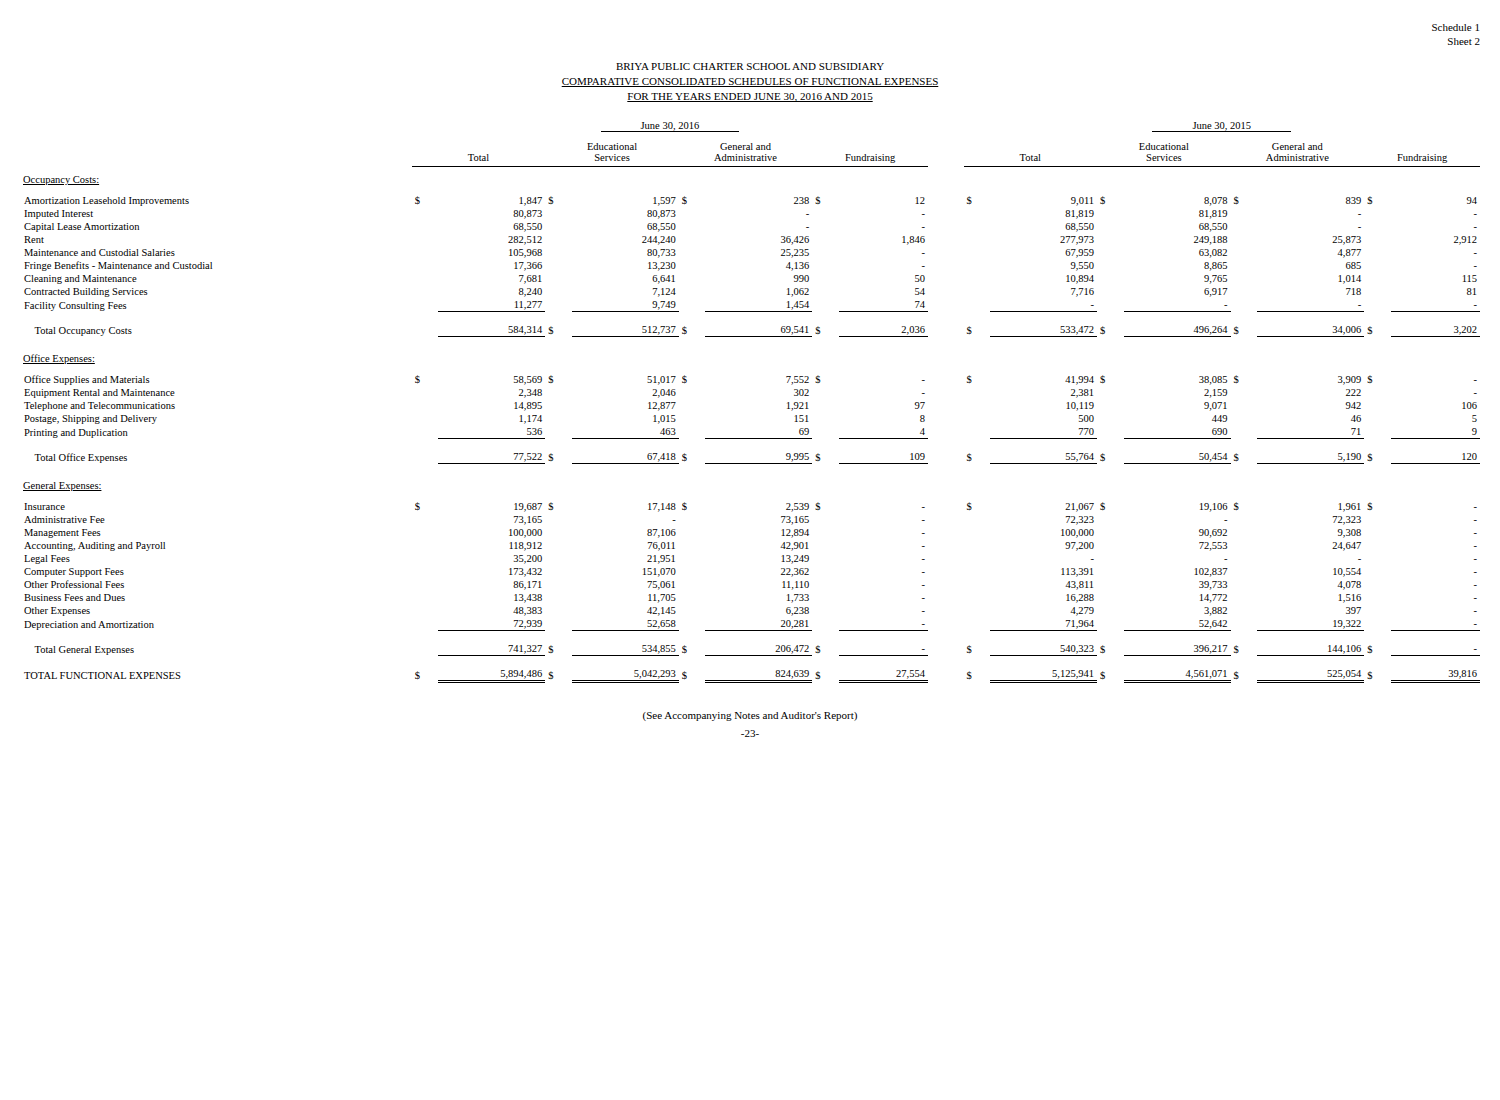Schedule 1
Sheet 2
BRIYA PUBLIC CHARTER SCHOOL AND SUBSIDIARY
COMPARATIVE CONSOLIDATED SCHEDULES OF FUNCTIONAL EXPENSES
FOR THE YEARS ENDED JUNE 30, 2016 AND 2015
| | June 30, 2016 | | June 30, 2015 |
| | Total | Educational Services | General and Administrative | Fundraising | | Total | Educational Services | General and Administrative | Fundraising |
| Occupancy Costs: | |
| Amortization Leasehold Improvements | $ | 1,847 | $ | 1,597 | $ | 238 | $ | 12 | | $ | 9,011 | $ | 8,078 | $ | 839 | $ | 94 |
| Imputed Interest | | 80,873 | | 80,873 | | - | | - | | | 81,819 | | 81,819 | | - | | - |
| Capital Lease Amortization | | 68,550 | | 68,550 | | - | | - | | | 68,550 | | 68,550 | | - | | - |
| Rent | | 282,512 | | 244,240 | | 36,426 | | 1,846 | | | 277,973 | | 249,188 | | 25,873 | | 2,912 |
| Maintenance and Custodial Salaries | | 105,968 | | 80,733 | | 25,235 | | - | | | 67,959 | | 63,082 | | 4,877 | | - |
| Fringe Benefits - Maintenance and Custodial | | 17,366 | | 13,230 | | 4,136 | | - | | | 9,550 | | 8,865 | | 685 | | - |
| Cleaning and Maintenance | | 7,681 | | 6,641 | | 990 | | 50 | | | 10,894 | | 9,765 | | 1,014 | | 115 |
| Contracted Building Services | | 8,240 | | 7,124 | | 1,062 | | 54 | | | 7,716 | | 6,917 | | 718 | | 81 |
| Facility Consulting Fees | | 11,277 | | 9,749 | | 1,454 | | 74 | | | - | | - | | - | | - |
| Total Occupancy Costs | | 584,314 | $ | 512,737 | $ | 69,541 | $ | 2,036 | | $ | 533,472 | $ | 496,264 | $ | 34,006 | $ | 3,202 |
| Office Expenses: | |
| Office Supplies and Materials | $ | 58,569 | $ | 51,017 | $ | 7,552 | $ | - | | $ | 41,994 | $ | 38,085 | $ | 3,909 | $ | - |
| Equipment Rental and Maintenance | | 2,348 | | 2,046 | | 302 | | - | | | 2,381 | | 2,159 | | 222 | | - |
| Telephone and Telecommunications | | 14,895 | | 12,877 | | 1,921 | | 97 | | | 10,119 | | 9,071 | | 942 | | 106 |
| Postage, Shipping and Delivery | | 1,174 | | 1,015 | | 151 | | 8 | | | 500 | | 449 | | 46 | | 5 |
| Printing and Duplication | | 536 | | 463 | | 69 | | 4 | | | 770 | | 690 | | 71 | | 9 |
| Total Office Expenses | | 77,522 | $ | 67,418 | $ | 9,995 | $ | 109 | | $ | 55,764 | $ | 50,454 | $ | 5,190 | $ | 120 |
| General Expenses: | |
| Insurance | $ | 19,687 | $ | 17,148 | $ | 2,539 | $ | - | | $ | 21,067 | $ | 19,106 | $ | 1,961 | $ | - |
| Administrative Fee | | 73,165 | | - | | 73,165 | | - | | | 72,323 | | - | | 72,323 | | - |
| Management Fees | | 100,000 | | 87,106 | | 12,894 | | - | | | 100,000 | | 90,692 | | 9,308 | | - |
| Accounting, Auditing and Payroll | | 118,912 | | 76,011 | | 42,901 | | - | | | 97,200 | | 72,553 | | 24,647 | | - |
| Legal Fees | | 35,200 | | 21,951 | | 13,249 | | - | | | - | | - | | - | | - |
| Computer Support Fees | | 173,432 | | 151,070 | | 22,362 | | - | | | 113,391 | | 102,837 | | 10,554 | | - |
| Other Professional Fees | | 86,171 | | 75,061 | | 11,110 | | - | | | 43,811 | | 39,733 | | 4,078 | | - |
| Business Fees and Dues | | 13,438 | | 11,705 | | 1,733 | | - | | | 16,288 | | 14,772 | | 1,516 | | - |
| Other Expenses | | 48,383 | | 42,145 | | 6,238 | | - | | | 4,279 | | 3,882 | | 397 | | - |
| Depreciation and Amortization | | 72,939 | | 52,658 | | 20,281 | | - | | | 71,964 | | 52,642 | | 19,322 | | - |
| Total General Expenses | | 741,327 | $ | 534,855 | $ | 206,472 | $ | - | | $ | 540,323 | $ | 396,217 | $ | 144,106 | $ | - |
| TOTAL FUNCTIONAL EXPENSES | $ | 5,894,486 | $ | 5,042,293 | $ | 824,639 | $ | 27,554 | | $ | 5,125,941 | $ | 4,561,071 | $ | 525,054 | $ | 39,816 |
(See Accompanying Notes and Auditor's Report)
-23-